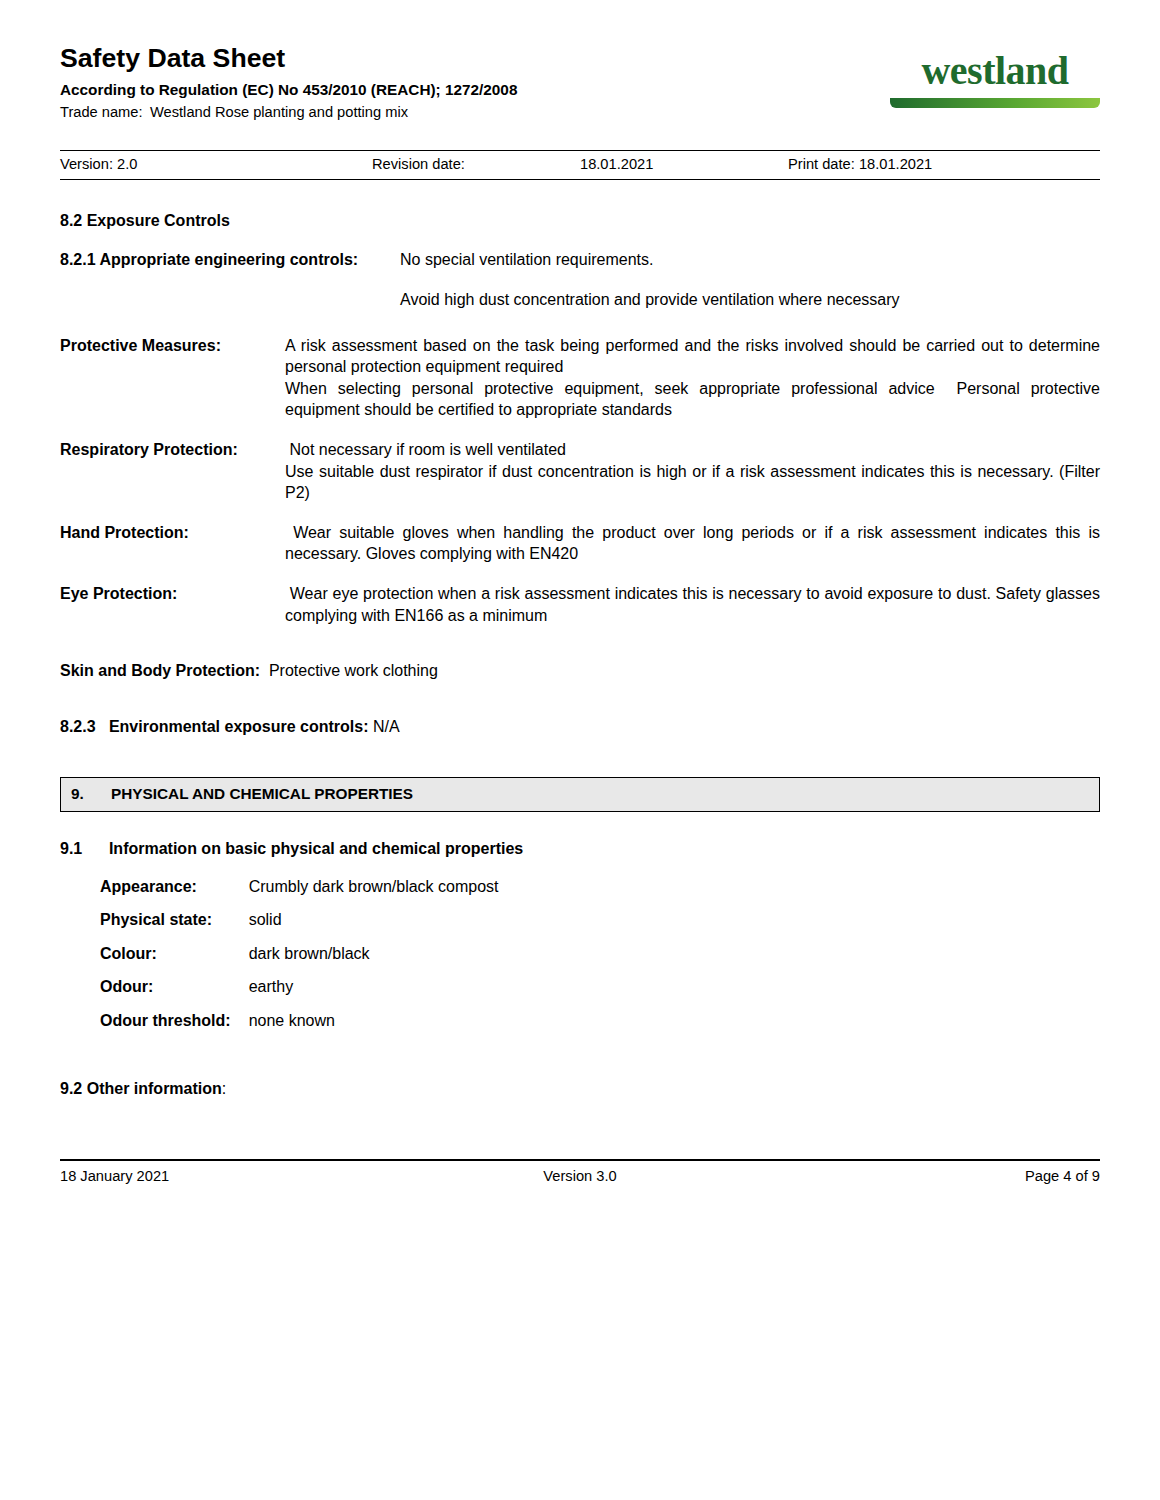westland
Safety Data Sheet
According to Regulation (EC) No 453/2010 (REACH); 1272/2008
Trade name: Westland Rose planting and potting mix
| Version: 2.0 | Revision date: | 18.01.2021 | Print date: 18.01.2021 |
8.2 Exposure Controls
| 8.2.1 Appropriate engineering controls: | No special ventilation requirements. |
| | Avoid high dust concentration and provide ventilation where necessary |
| Protective Measures: | A risk assessment based on the task being performed and the risks involved should be carried out to determine personal protection equipment required When selecting personal protective equipment, seek appropriate professional advice Personal protective equipment should be certified to appropriate standards |
| Respiratory Protection: | Not necessary if room is well ventilated Use suitable dust respirator if dust concentration is high or if a risk assessment indicates this is necessary. (Filter P2) |
| Hand Protection: | Wear suitable gloves when handling the product over long periods or if a risk assessment indicates this is necessary. Gloves complying with EN420 |
| Eye Protection: | Wear eye protection when a risk assessment indicates this is necessary to avoid exposure to dust. Safety glasses complying with EN166 as a minimum |
Skin and Body Protection: Protective work clothing
8.2.3 Environmental exposure controls: N/A
9. PHYSICAL AND CHEMICAL PROPERTIES
9.1 Information on basic physical and chemical properties
| Appearance: | Crumbly dark brown/black compost |
| Physical state: | solid |
| Colour: | dark brown/black |
| Odour: | earthy |
| Odour threshold: | none known |
9.2 Other information:
| 18 January 2021 | Version 3.0 | Page 4 of 9 |